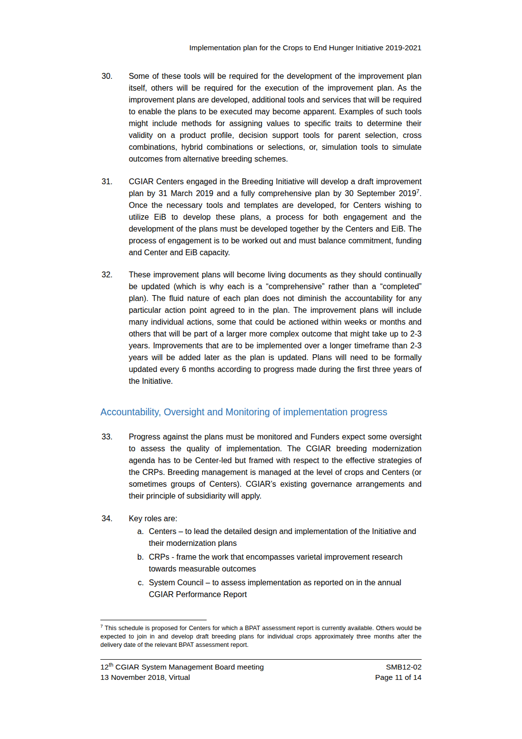Implementation plan for the Crops to End Hunger Initiative 2019-2021
30.
Some of these tools will be required for the development of the improvement plan itself, others will be required for the execution of the improvement plan. As the improvement plans are developed, additional tools and services that will be required to enable the plans to be executed may become apparent. Examples of such tools might include methods for assigning values to specific traits to determine their validity on a product profile, decision support tools for parent selection, cross combinations, hybrid combinations or selections, or, simulation tools to simulate outcomes from alternative breeding schemes.
31.
CGIAR Centers engaged in the Breeding Initiative will develop a draft improvement plan by 31 March 2019 and a fully comprehensive plan by 30 September 20197. Once the necessary tools and templates are developed, for Centers wishing to utilize EiB to develop these plans, a process for both engagement and the development of the plans must be developed together by the Centers and EiB. The process of engagement is to be worked out and must balance commitment, funding and Center and EiB capacity.
32.
These improvement plans will become living documents as they should continually be updated (which is why each is a “comprehensive” rather than a “completed” plan). The fluid nature of each plan does not diminish the accountability for any particular action point agreed to in the plan. The improvement plans will include many individual actions, some that could be actioned within weeks or months and others that will be part of a larger more complex outcome that might take up to 2-3 years. Improvements that are to be implemented over a longer timeframe than 2-3 years will be added later as the plan is updated. Plans will need to be formally updated every 6 months according to progress made during the first three years of the Initiative.
Accountability, Oversight and Monitoring of implementation progress
33.
Progress against the plans must be monitored and Funders expect some oversight to assess the quality of implementation. The CGIAR breeding modernization agenda has to be Center-led but framed with respect to the effective strategies of the CRPs. Breeding management is managed at the level of crops and Centers (or sometimes groups of Centers). CGIAR’s existing governance arrangements and their principle of subsidiarity will apply.
34.
Key roles are:
Centers – to lead the detailed design and implementation of the Initiative and their modernization plans
CRPs - frame the work that encompasses varietal improvement research towards measurable outcomes
System Council – to assess implementation as reported on in the annual CGIAR Performance Report
7 This schedule is proposed for Centers for which a BPAT assessment report is currently available. Others would be expected to join in and develop draft breeding plans for individual crops approximately three months after the delivery date of the relevant BPAT assessment report.
12th CGIAR System Management Board meeting
13 November 2018, Virtual
SMB12-02
Page 11 of 14